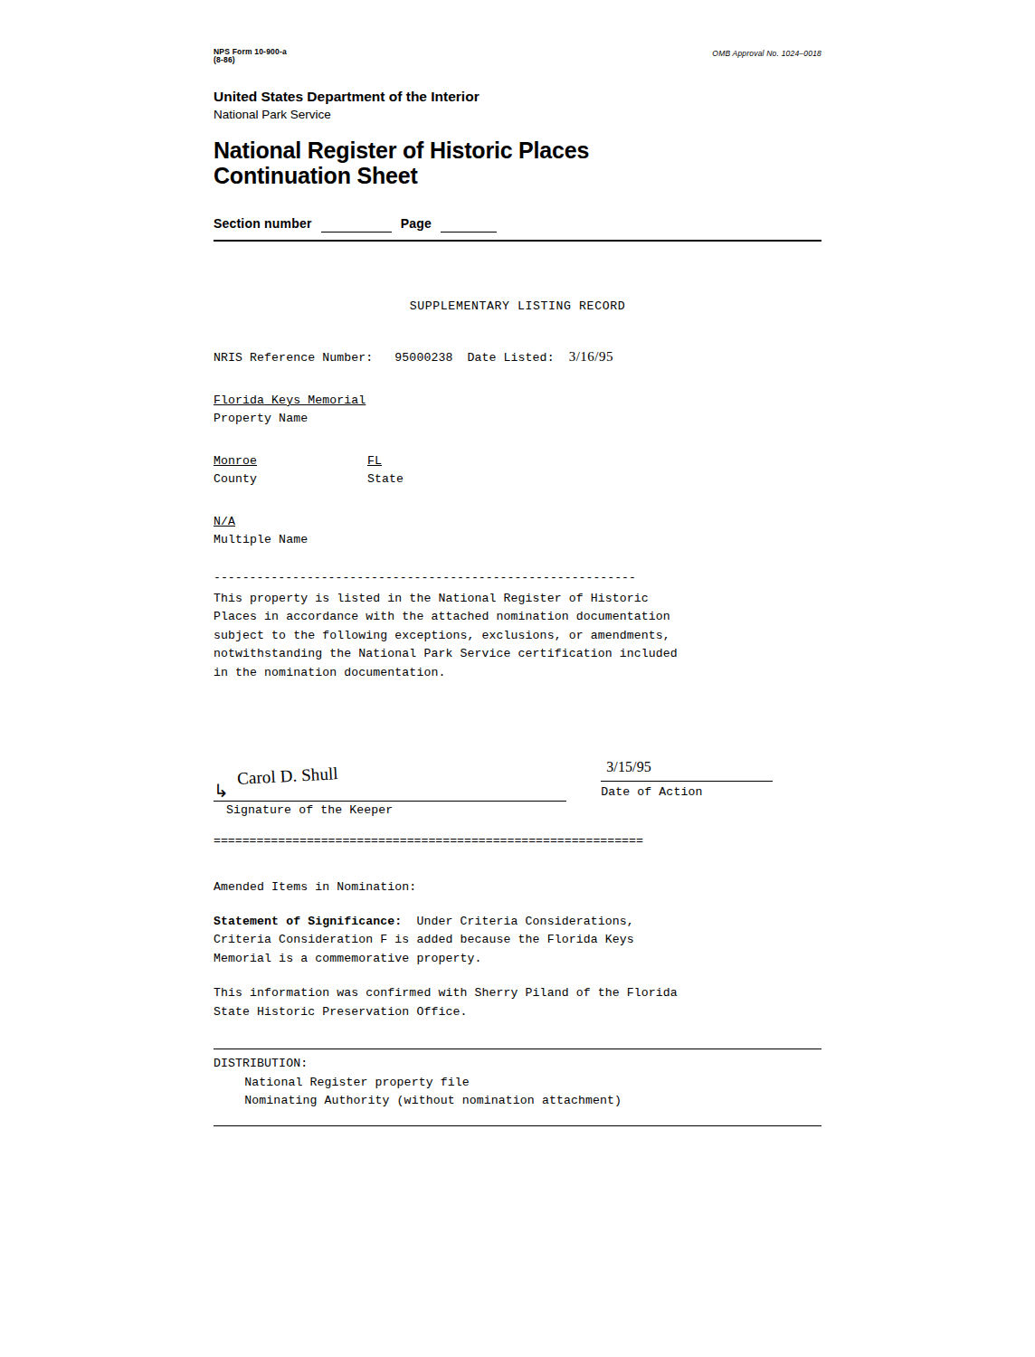NPS Form 10-900-a
(8-86)
OMB Approval No. 1024–0018
United States Department of the Interior
National Park Service
National Register of Historic Places
Continuation Sheet
Section number Page
SUPPLEMENTARY LISTING RECORD
NRIS Reference Number: 95000238 Date Listed: 3/16/95
Florida Keys Memorial
Property Name
Monroe
County
FL
State
N/A
Multiple Name
-----------------------------------------------------------
This property is listed in the National Register of Historic
Places in accordance with the attached nomination documentation
subject to the following exceptions, exclusions, or amendments,
notwithstanding the National Park Service certification included
in the nomination documentation.
Carol D. Shull
↳
Signature of the Keeper
3/15/95
Date of Action
============================================================
Amended Items in Nomination:
Statement of Significance: Under Criteria Considerations,
Criteria Consideration F is added because the Florida Keys
Memorial is a commemorative property.
This information was confirmed with Sherry Piland of the Florida
State Historic Preservation Office.
DISTRIBUTION:
National Register property file
Nominating Authority (without nomination attachment)